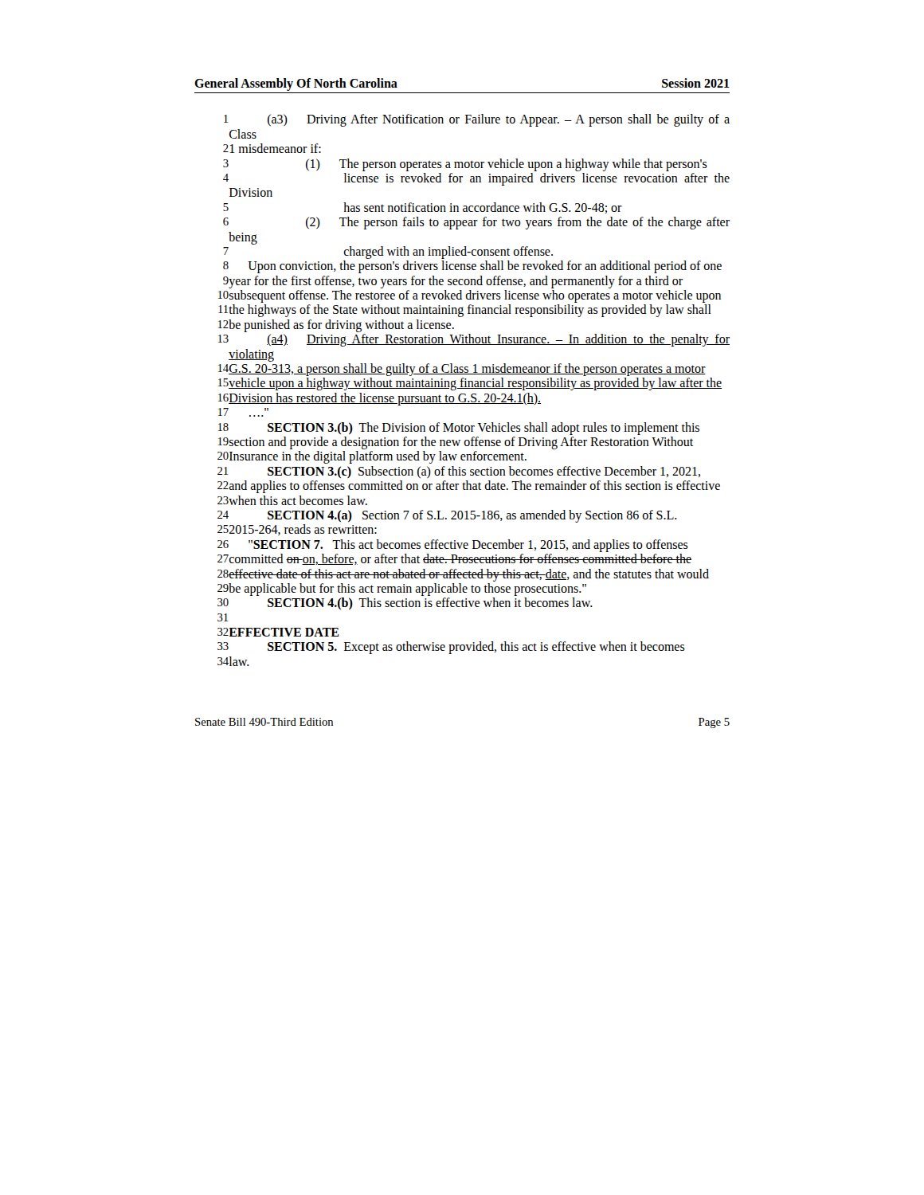General Assembly Of North Carolina
Session 2021
| 1 | (a3) Driving After Notification or Failure to Appear. – A person shall be guilty of a Class |
| 2 | 1 misdemeanor if: |
| 3 | (1) The person operates a motor vehicle upon a highway while that person's |
| 4 | license is revoked for an impaired drivers license revocation after the Division |
| 5 | has sent notification in accordance with G.S. 20-48; or |
| 6 | (2) The person fails to appear for two years from the date of the charge after being |
| 7 | charged with an implied-consent offense. |
| 8 | Upon conviction, the person's drivers license shall be revoked for an additional period of one |
| 9 | year for the first offense, two years for the second offense, and permanently for a third or |
| 10 | subsequent offense. The restoree of a revoked drivers license who operates a motor vehicle upon |
| 11 | the highways of the State without maintaining financial responsibility as provided by law shall |
| 12 | be punished as for driving without a license. |
| 13 | (a4) Driving After Restoration Without Insurance. – In addition to the penalty for violating |
| 14 | G.S. 20-313, a person shall be guilty of a Class 1 misdemeanor if the person operates a motor |
| 15 | vehicle upon a highway without maintaining financial responsibility as provided by law after the |
| 16 | Division has restored the license pursuant to G.S. 20-24.1(h). |
| 17 | …." |
| 18 | SECTION 3.(b) The Division of Motor Vehicles shall adopt rules to implement this |
| 19 | section and provide a designation for the new offense of Driving After Restoration Without |
| 20 | Insurance in the digital platform used by law enforcement. |
| 21 | SECTION 3.(c) Subsection (a) of this section becomes effective December 1, 2021, |
| 22 | and applies to offenses committed on or after that date. The remainder of this section is effective |
| 23 | when this act becomes law. |
| 24 | SECTION 4.(a) Section 7 of S.L. 2015-186, as amended by Section 86 of S.L. |
| 25 | 2015-264, reads as rewritten: |
| 26 | " SECTION 7. This act becomes effective December 1, 2015, and applies to offenses |
| 27 | committed on on, before, or after that date. Prosecutions for offenses committed before the |
| 28 | effective date of this act are not abated or affected by this act, date, and the statutes that would |
| 29 | be applicable but for this act remain applicable to those prosecutions." |
| 30 | SECTION 4.(b) This section is effective when it becomes law. |
| 31 | |
| 32 | EFFECTIVE DATE |
| 33 | SECTION 5. Except as otherwise provided, this act is effective when it becomes |
| 34 | law. |
Senate Bill 490-Third Edition
Page 5